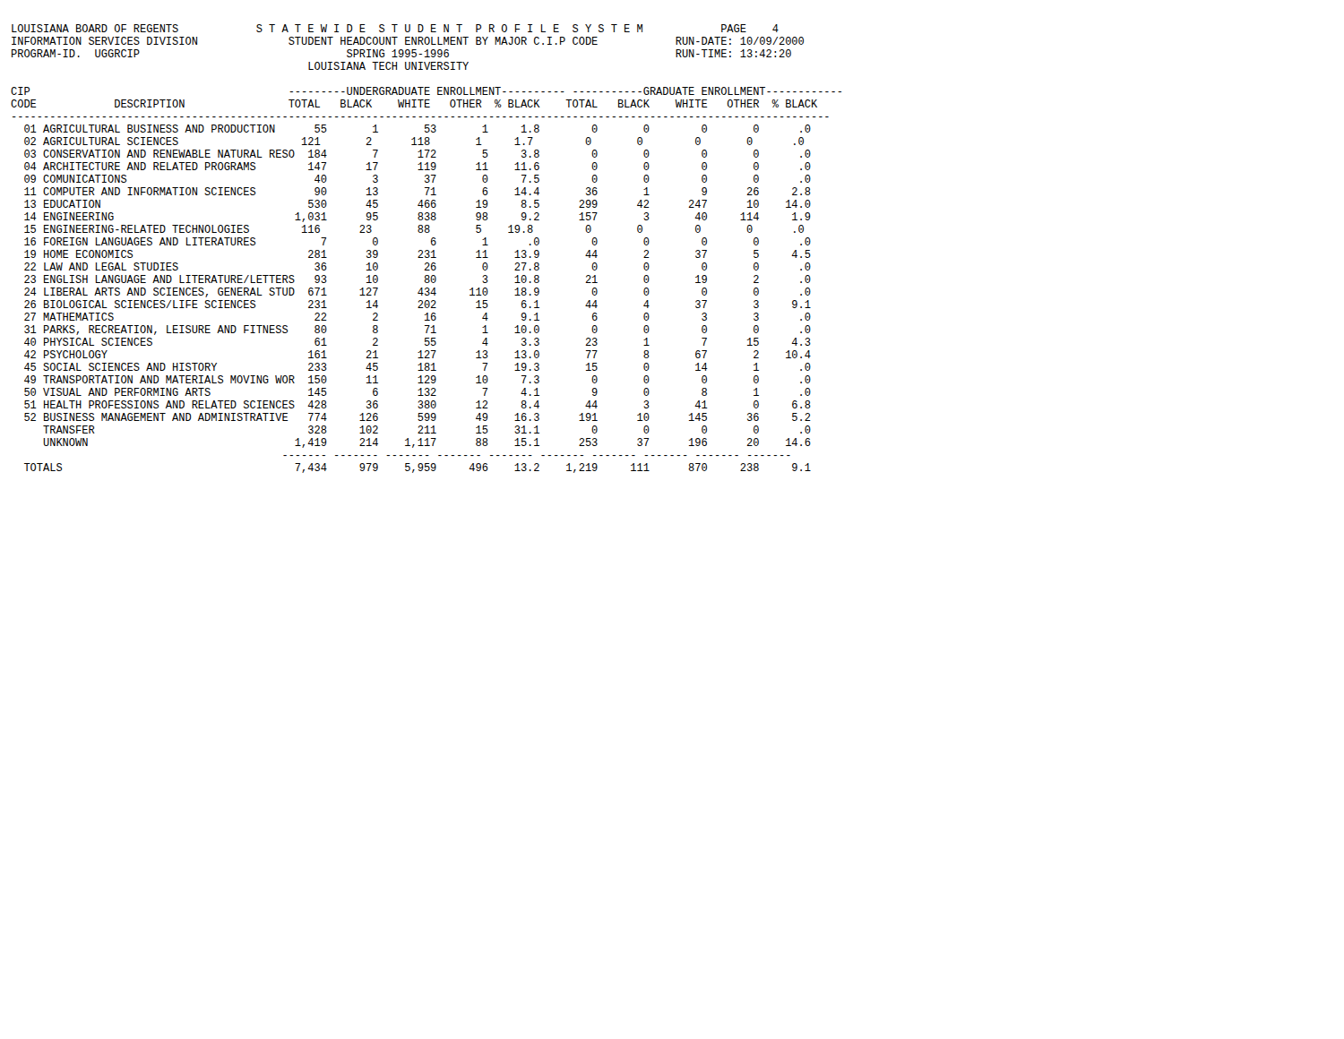LOUISIANA BOARD OF REGENTS S T A T E W I D E S T U D E N T P R O F I L E S Y S T E M PAGE 4 INFORMATION SERVICES DIVISION STUDENT HEADCOUNT ENROLLMENT BY MAJOR C.I.P CODE RUN-DATE: 10/09/2000 PROGRAM-ID. UGGRCIP SPRING 1995-1996 RUN-TIME: 13:42:20 LOUISIANA TECH UNIVERSITY CIP ---------UNDERGRADUATE ENROLLMENT---------- -----------GRADUATE ENROLLMENT------------ CODE DESCRIPTION TOTAL BLACK WHITE OTHER % BLACK TOTAL BLACK WHITE OTHER % BLACK ------------------------------------------------------------------------------------------------------------------------------- 01 AGRICULTURAL BUSINESS AND PRODUCTION 55 1 53 1 1.8 0 0 0 0 .0 02 AGRICULTURAL SCIENCES 121 2 118 1 1.7 0 0 0 0 .0 03 CONSERVATION AND RENEWABLE NATURAL RESO 184 7 172 5 3.8 0 0 0 0 .0 04 ARCHITECTURE AND RELATED PROGRAMS 147 17 119 11 11.6 0 0 0 0 .0 09 COMUNICATIONS 40 3 37 0 7.5 0 0 0 0 .0 11 COMPUTER AND INFORMATION SCIENCES 90 13 71 6 14.4 36 1 9 26 2.8 13 EDUCATION 530 45 466 19 8.5 299 42 247 10 14.0 14 ENGINEERING 1,031 95 838 98 9.2 157 3 40 114 1.9 15 ENGINEERING-RELATED TECHNOLOGIES 116 23 88 5 19.8 0 0 0 0 .0 16 FOREIGN LANGUAGES AND LITERATURES 7 0 6 1 .0 0 0 0 0 .0 19 HOME ECONOMICS 281 39 231 11 13.9 44 2 37 5 4.5 22 LAW AND LEGAL STUDIES 36 10 26 0 27.8 0 0 0 0 .0 23 ENGLISH LANGUAGE AND LITERATURE/LETTERS 93 10 80 3 10.8 21 0 19 2 .0 24 LIBERAL ARTS AND SCIENCES, GENERAL STUD 671 127 434 110 18.9 0 0 0 0 .0 26 BIOLOGICAL SCIENCES/LIFE SCIENCES 231 14 202 15 6.1 44 4 37 3 9.1 27 MATHEMATICS 22 2 16 4 9.1 6 0 3 3 .0 31 PARKS, RECREATION, LEISURE AND FITNESS 80 8 71 1 10.0 0 0 0 0 .0 40 PHYSICAL SCIENCES 61 2 55 4 3.3 23 1 7 15 4.3 42 PSYCHOLOGY 161 21 127 13 13.0 77 8 67 2 10.4 45 SOCIAL SCIENCES AND HISTORY 233 45 181 7 19.3 15 0 14 1 .0 49 TRANSPORTATION AND MATERIALS MOVING WOR 150 11 129 10 7.3 0 0 0 0 .0 50 VISUAL AND PERFORMING ARTS 145 6 132 7 4.1 9 0 8 1 .0 51 HEALTH PROFESSIONS AND RELATED SCIENCES 428 36 380 12 8.4 44 3 41 0 6.8 52 BUSINESS MANAGEMENT AND ADMINISTRATIVE 774 126 599 49 16.3 191 10 145 36 5.2 TRANSFER 328 102 211 15 31.1 0 0 0 0 .0 UNKNOWN 1,419 214 1,117 88 15.1 253 37 196 20 14.6 ------- ------- ------- ------- ------- ------- ------- ------- ------- ------- TOTALS 7,434 979 5,959 496 13.2 1,219 111 870 238 9.1